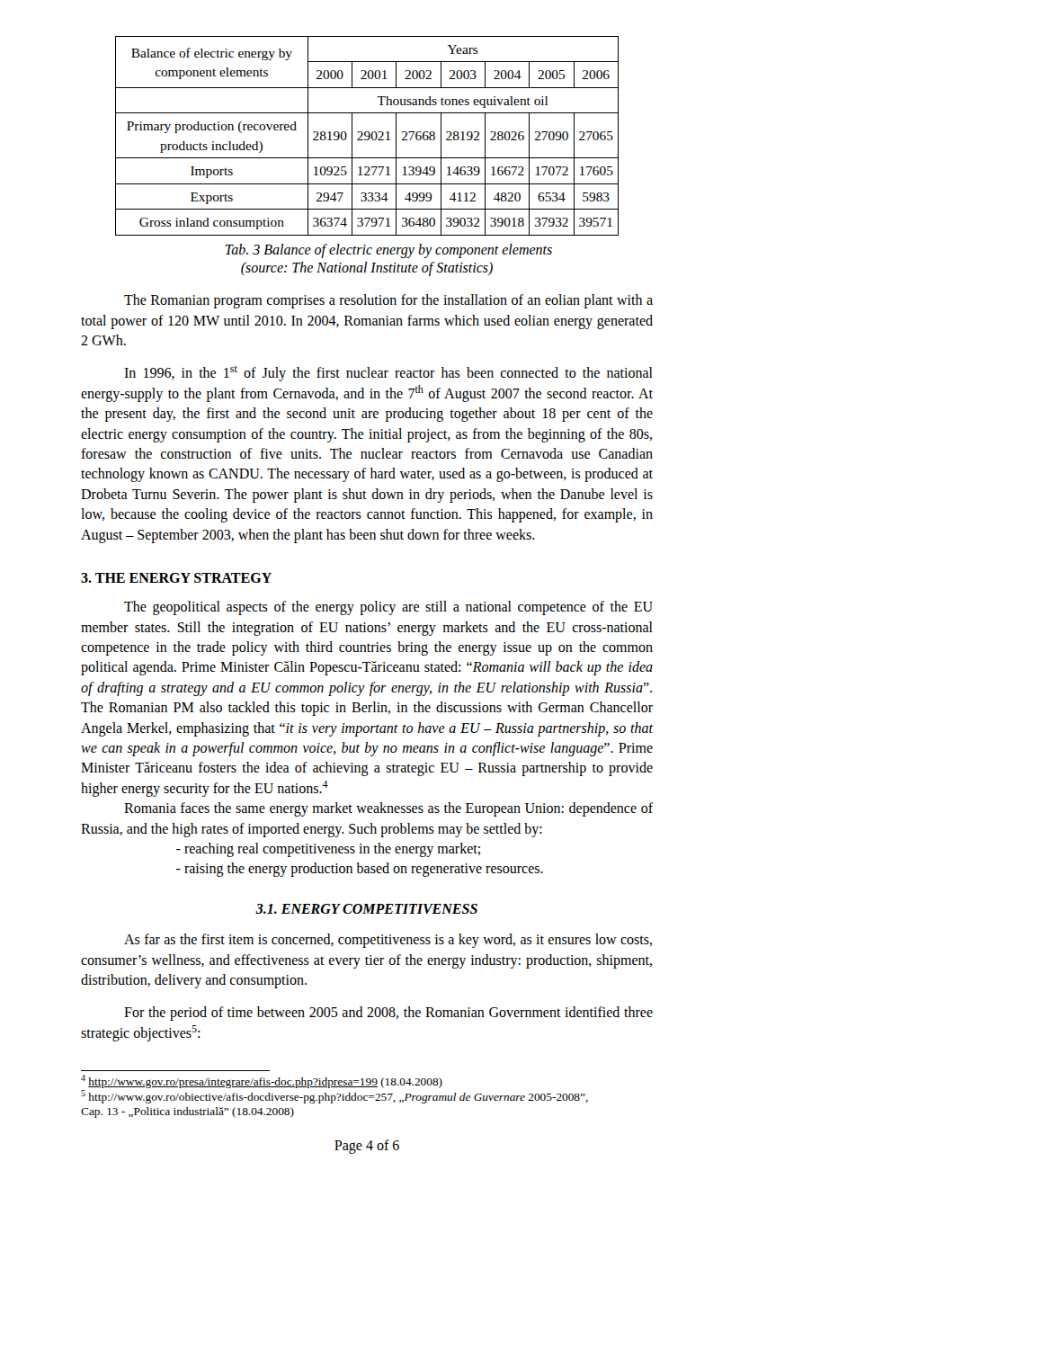| Balance of electric energy by component elements | Years |
| 2000 | 2001 | 2002 | 2003 | 2004 | 2005 | 2006 |
| | Thousands tones equivalent oil |
| Primary production (recovered products included) | 28190 | 29021 | 27668 | 28192 | 28026 | 27090 | 27065 |
| Imports | 10925 | 12771 | 13949 | 14639 | 16672 | 17072 | 17605 |
| Exports | 2947 | 3334 | 4999 | 4112 | 4820 | 6534 | 5983 |
| Gross inland consumption | 36374 | 37971 | 36480 | 39032 | 39018 | 37932 | 39571 |
Tab. 3 Balance of electric energy by component elements
(source: The National Institute of Statistics)
The Romanian program comprises a resolution for the installation of an eolian plant with a total power of 120 MW until 2010. In 2004, Romanian farms which used eolian energy generated 2 GWh.
In 1996, in the 1st of July the first nuclear reactor has been connected to the national energy-supply to the plant from Cernavoda, and in the 7th of August 2007 the second reactor. At the present day, the first and the second unit are producing together about 18 per cent of the electric energy consumption of the country. The initial project, as from the beginning of the 80s, foresaw the construction of five units. The nuclear reactors from Cernavoda use Canadian technology known as CANDU. The necessary of hard water, used as a go-between, is produced at Drobeta Turnu Severin. The power plant is shut down in dry periods, when the Danube level is low, because the cooling device of the reactors cannot function. This happened, for example, in August – September 2003, when the plant has been shut down for three weeks.
3. THE ENERGY STRATEGY
The geopolitical aspects of the energy policy are still a national competence of the EU member states. Still the integration of EU nations’ energy markets and the EU cross-national competence in the trade policy with third countries bring the energy issue up on the common political agenda. Prime Minister Călin Popescu-Tăriceanu stated: “Romania will back up the idea of drafting a strategy and a EU common policy for energy, in the EU relationship with Russia”. The Romanian PM also tackled this topic in Berlin, in the discussions with German Chancellor Angela Merkel, emphasizing that “it is very important to have a EU – Russia partnership, so that we can speak in a powerful common voice, but by no means in a conflict-wise language”. Prime Minister Tăriceanu fosters the idea of achieving a strategic EU – Russia partnership to provide higher energy security for the EU nations.4
Romania faces the same energy market weaknesses as the European Union: dependence of Russia, and the high rates of imported energy. Such problems may be settled by:
- reaching real competitiveness in the energy market;
- raising the energy production based on regenerative resources.
3.1. ENERGY COMPETITIVENESS
As far as the first item is concerned, competitiveness is a key word, as it ensures low costs, consumer’s wellness, and effectiveness at every tier of the energy industry: production, shipment, distribution, delivery and consumption.
For the period of time between 2005 and 2008, the Romanian Government identified three strategic objectives5:
4 http://www.gov.ro/presa/integrare/afis-doc.php?idpresa=199 (18.04.2008)
5 http://www.gov.ro/obiective/afis-docdiverse-pg.php?iddoc=257, „Programul de Guvernare 2005-2008”,
Cap. 13 - „Politica industrială” (18.04.2008)
Page 4 of 6